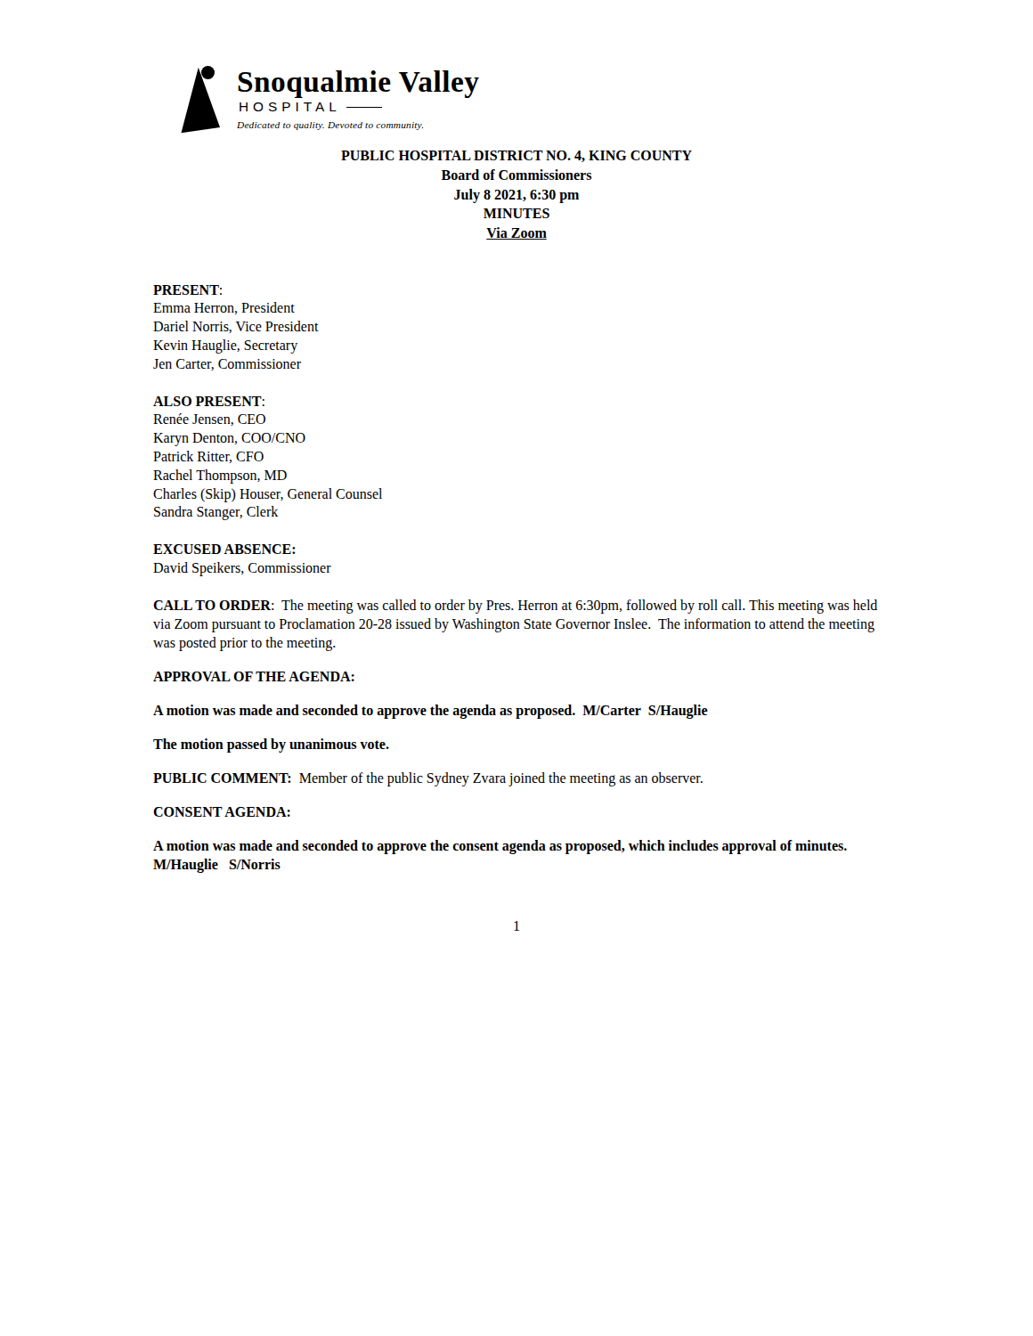Snoqualmie Valley
HOSPITAL
Dedicated to quality. Devoted to community.
PUBLIC HOSPITAL DISTRICT NO. 4, KING COUNTY
Board of Commissioners
July 8 2021, 6:30 pm
MINUTES
Via Zoom
PRESENT:
Emma Herron, President
Dariel Norris, Vice President
Kevin Hauglie, Secretary
Jen Carter, Commissioner
ALSO PRESENT:
Renée Jensen, CEO
Karyn Denton, COO/CNO
Patrick Ritter, CFO
Rachel Thompson, MD
Charles (Skip) Houser, General Counsel
Sandra Stanger, Clerk
EXCUSED ABSENCE:
David Speikers, Commissioner
CALL TO ORDER: The meeting was called to order by Pres. Herron at 6:30pm, followed by roll call. This meeting was held via Zoom pursuant to Proclamation 20-28 issued by Washington State Governor Inslee. The information to attend the meeting was posted prior to the meeting.
APPROVAL OF THE AGENDA:
A motion was made and seconded to approve the agenda as proposed. M/Carter S/Hauglie
The motion passed by unanimous vote.
PUBLIC COMMENT: Member of the public Sydney Zvara joined the meeting as an observer.
CONSENT AGENDA:
A motion was made and seconded to approve the consent agenda as proposed, which includes approval of minutes. M/Hauglie S/Norris
1